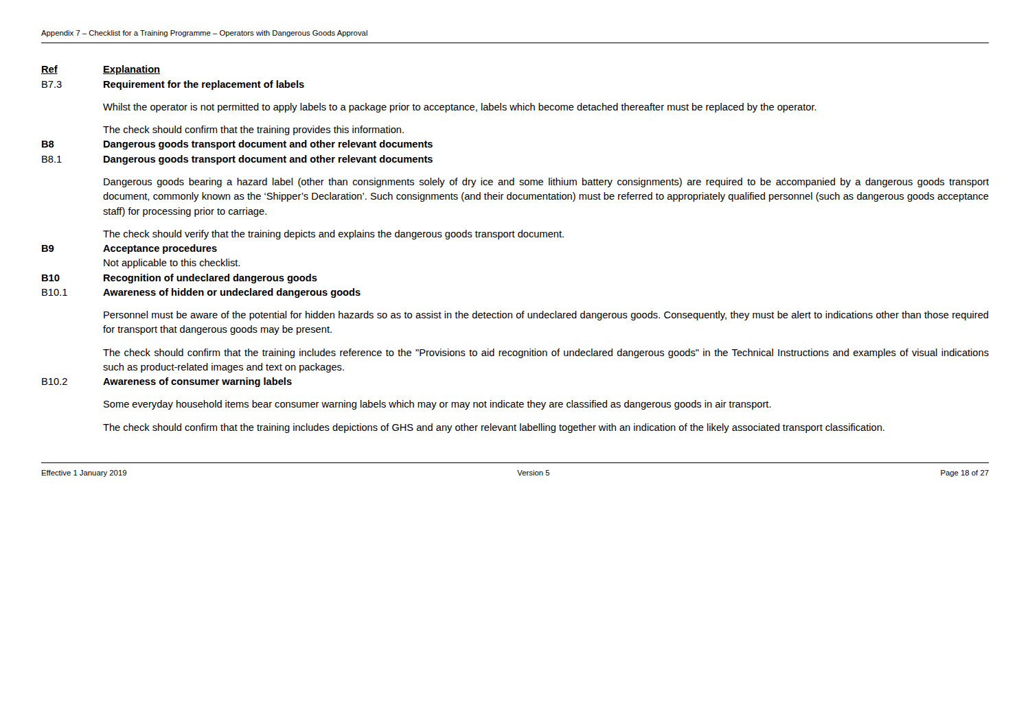Appendix 7 – Checklist for a Training Programme – Operators with Dangerous Goods Approval
| Ref | Explanation |
| B7.3 | Requirement for the replacement of labels Whilst the operator is not permitted to apply labels to a package prior to acceptance, labels which become detached thereafter must be replaced by the operator. The check should confirm that the training provides this information. |
| B8 | Dangerous goods transport document and other relevant documents |
| B8.1 | Dangerous goods transport document and other relevant documents Dangerous goods bearing a hazard label (other than consignments solely of dry ice and some lithium battery consignments) are required to be accompanied by a dangerous goods transport document, commonly known as the ‘Shipper’s Declaration’. Such consignments (and their documentation) must be referred to appropriately qualified personnel (such as dangerous goods acceptance staff) for processing prior to carriage. The check should verify that the training depicts and explains the dangerous goods transport document. |
| B9 | Acceptance procedures |
| | Not applicable to this checklist. |
| B10 | Recognition of undeclared dangerous goods |
| B10.1 | Awareness of hidden or undeclared dangerous goods Personnel must be aware of the potential for hidden hazards so as to assist in the detection of undeclared dangerous goods. Consequently, they must be alert to indications other than those required for transport that dangerous goods may be present. The check should confirm that the training includes reference to the "Provisions to aid recognition of undeclared dangerous goods" in the Technical Instructions and examples of visual indications such as product-related images and text on packages. |
| B10.2 | Awareness of consumer warning labels Some everyday household items bear consumer warning labels which may or may not indicate they are classified as dangerous goods in air transport. The check should confirm that the training includes depictions of GHS and any other relevant labelling together with an indication of the likely associated transport classification. |
Effective 1 January 2019 Version 5 Page 18 of 27